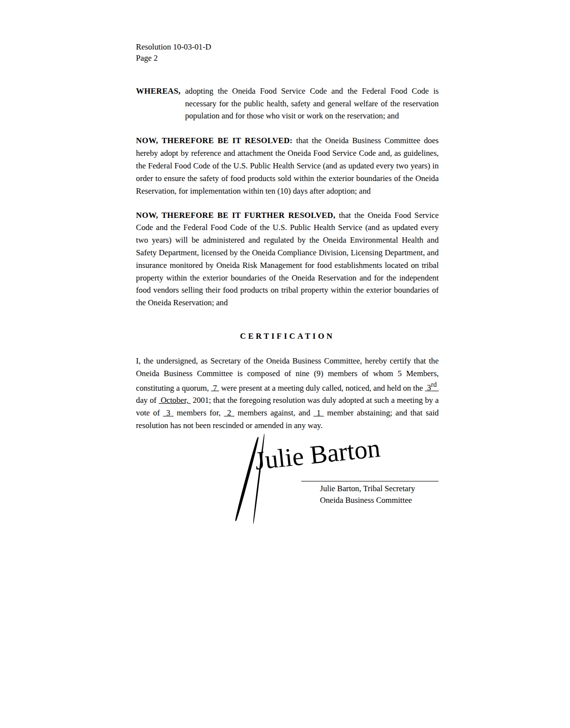Resolution 10-03-01-D
Page 2
WHEREAS,
adopting the Oneida Food Service Code and the Federal Food Code is necessary for the public health, safety and general welfare of the reservation population and for those who visit or work on the reservation; and
NOW, THEREFORE BE IT RESOLVED: that the Oneida Business Committee does hereby adopt by reference and attachment the Oneida Food Service Code and, as guidelines, the Federal Food Code of the U.S. Public Health Service (and as updated every two years) in order to ensure the safety of food products sold within the exterior boundaries of the Oneida Reservation, for implementation within ten (10) days after adoption; and
NOW, THEREFORE BE IT FURTHER RESOLVED, that the Oneida Food Service Code and the Federal Food Code of the U.S. Public Health Service (and as updated every two years) will be administered and regulated by the Oneida Environmental Health and Safety Department, licensed by the Oneida Compliance Division, Licensing Department, and insurance monitored by Oneida Risk Management for food establishments located on tribal property within the exterior boundaries of the Oneida Reservation and for the independent food vendors selling their food products on tribal property within the exterior boundaries of the Oneida Reservation; and
CERTIFICATION
I, the undersigned, as Secretary of the Oneida Business Committee, hereby certify that the Oneida Business Committee is composed of nine (9) members of whom 5 Members, constituting a quorum, 7 were present at a meeting duly called, noticed, and held on the 3rd day of October, 2001; that the foregoing resolution was duly adopted at such a meeting by a vote of 3 members for, 2 members against, and 1 member abstaining; and that said resolution has not been rescinded or amended in any way.
Julie Barton
Julie Barton, Tribal Secretary
Oneida Business Committee